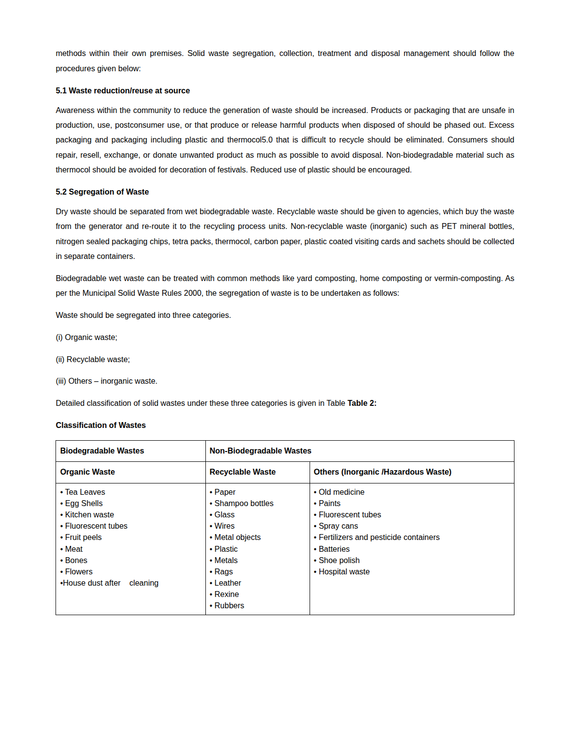methods within their own premises. Solid waste segregation, collection, treatment and disposal management should follow the procedures given below:
5.1 Waste reduction/reuse at source
Awareness within the community to reduce the generation of waste should be increased. Products or packaging that are unsafe in production, use, postconsumer use, or that produce or release harmful products when disposed of should be phased out. Excess packaging and packaging including plastic and thermocol5.0 that is difficult to recycle should be eliminated. Consumers should repair, resell, exchange, or donate unwanted product as much as possible to avoid disposal. Non-biodegradable material such as thermocol should be avoided for decoration of festivals. Reduced use of plastic should be encouraged.
5.2 Segregation of Waste
Dry waste should be separated from wet biodegradable waste. Recyclable waste should be given to agencies, which buy the waste from the generator and re-route it to the recycling process units. Non-recyclable waste (inorganic) such as PET mineral bottles, nitrogen sealed packaging chips, tetra packs, thermocol, carbon paper, plastic coated visiting cards and sachets should be collected in separate containers.
Biodegradable wet waste can be treated with common methods like yard composting, home composting or vermin-composting. As per the Municipal Solid Waste Rules 2000, the segregation of waste is to be undertaken as follows:
Waste should be segregated into three categories.
(i) Organic waste;
(ii) Recyclable waste;
(iii) Others – inorganic waste.
Detailed classification of solid wastes under these three categories is given in Table Table 2:
Classification of Wastes
| Biodegradable Wastes | Non-Biodegradable Wastes |
| Organic Waste | Recyclable Waste | Others (Inorganic /Hazardous Waste) |
| • Tea Leaves • Egg Shells • Kitchen waste • Fluorescent tubes • Fruit peels • Meat • Bones • Flowers •House dust after cleaning | • Paper • Shampoo bottles • Glass • Wires • Metal objects • Plastic • Metals • Rags • Leather • Rexine • Rubbers | • Old medicine • Paints • Fluorescent tubes • Spray cans • Fertilizers and pesticide containers • Batteries • Shoe polish • Hospital waste |